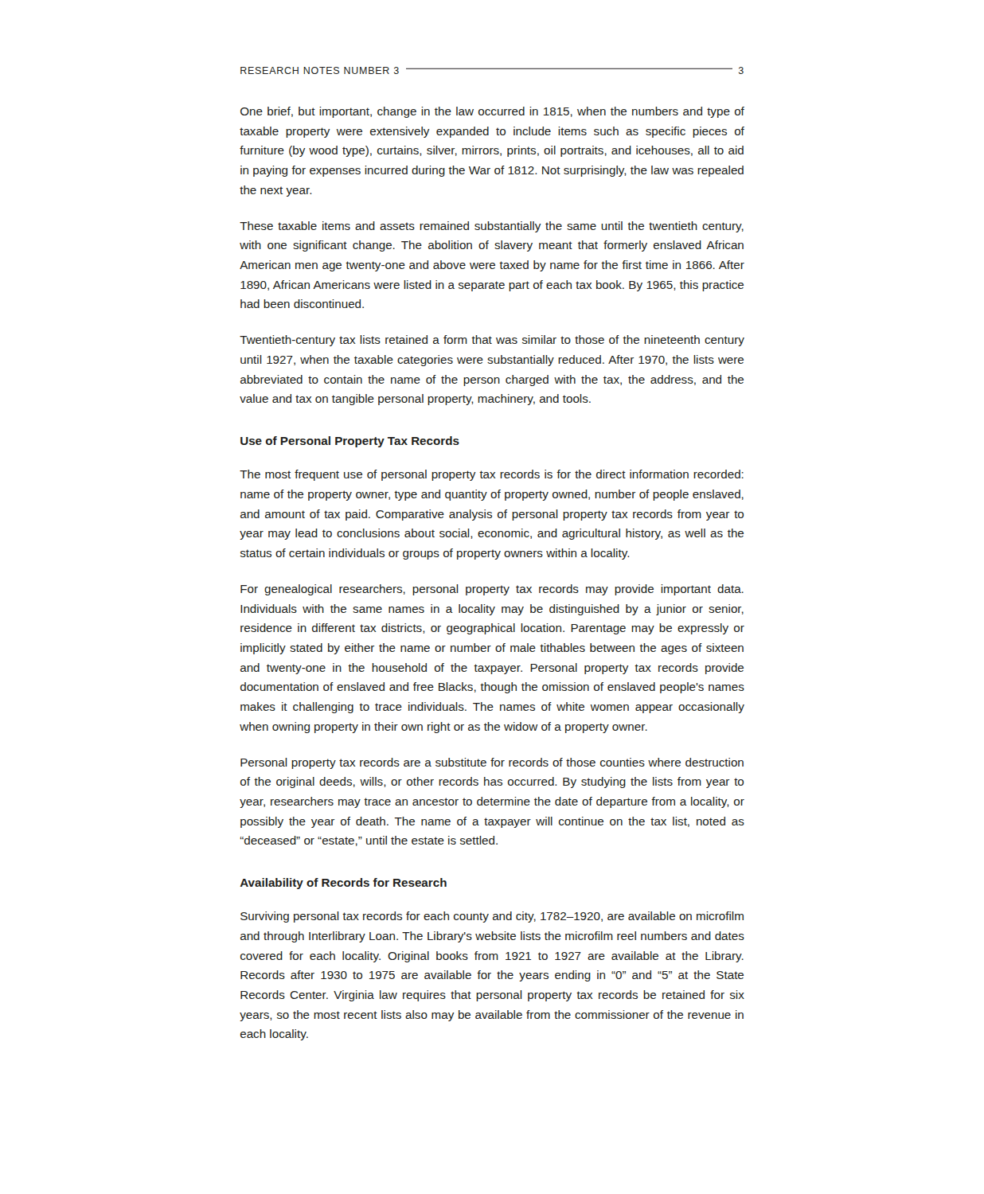Research Notes Number 3 3
One brief, but important, change in the law occurred in 1815, when the numbers and type of taxable property were extensively expanded to include items such as specific pieces of furniture (by wood type), curtains, silver, mirrors, prints, oil portraits, and icehouses, all to aid in paying for expenses incurred during the War of 1812. Not surprisingly, the law was repealed the next year.
These taxable items and assets remained substantially the same until the twentieth century, with one significant change. The abolition of slavery meant that formerly enslaved African American men age twenty-one and above were taxed by name for the first time in 1866. After 1890, African Americans were listed in a separate part of each tax book. By 1965, this practice had been discontinued.
Twentieth-century tax lists retained a form that was similar to those of the nineteenth century until 1927, when the taxable categories were substantially reduced. After 1970, the lists were abbreviated to contain the name of the person charged with the tax, the address, and the value and tax on tangible personal property, machinery, and tools.
Use of Personal Property Tax Records
The most frequent use of personal property tax records is for the direct information recorded: name of the property owner, type and quantity of property owned, number of people enslaved, and amount of tax paid. Comparative analysis of personal property tax records from year to year may lead to conclusions about social, economic, and agricultural history, as well as the status of certain individuals or groups of property owners within a locality.
For genealogical researchers, personal property tax records may provide important data. Individuals with the same names in a locality may be distinguished by a junior or senior, residence in different tax districts, or geographical location. Parentage may be expressly or implicitly stated by either the name or number of male tithables between the ages of sixteen and twenty-one in the household of the taxpayer. Personal property tax records provide documentation of enslaved and free Blacks, though the omission of enslaved people's names makes it challenging to trace individuals. The names of white women appear occasionally when owning property in their own right or as the widow of a property owner.
Personal property tax records are a substitute for records of those counties where destruction of the original deeds, wills, or other records has occurred. By studying the lists from year to year, researchers may trace an ancestor to determine the date of departure from a locality, or possibly the year of death. The name of a taxpayer will continue on the tax list, noted as “deceased” or “estate,” until the estate is settled.
Availability of Records for Research
Surviving personal tax records for each county and city, 1782–1920, are available on microfilm and through Interlibrary Loan. The Library's website lists the microfilm reel numbers and dates covered for each locality. Original books from 1921 to 1927 are available at the Library. Records after 1930 to 1975 are available for the years ending in “0” and “5” at the State Records Center. Virginia law requires that personal property tax records be retained for six years, so the most recent lists also may be available from the commissioner of the revenue in each locality.